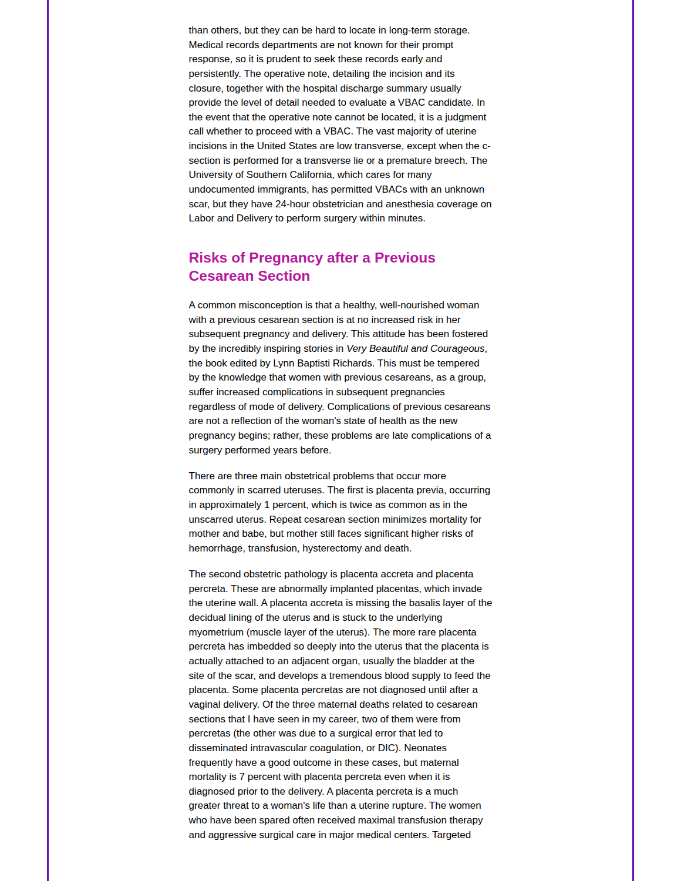than others, but they can be hard to locate in long-term storage. Medical records departments are not known for their prompt response, so it is prudent to seek these records early and persistently. The operative note, detailing the incision and its closure, together with the hospital discharge summary usually provide the level of detail needed to evaluate a VBAC candidate. In the event that the operative note cannot be located, it is a judgment call whether to proceed with a VBAC. The vast majority of uterine incisions in the United States are low transverse, except when the c-section is performed for a transverse lie or a premature breech. The University of Southern California, which cares for many undocumented immigrants, has permitted VBACs with an unknown scar, but they have 24-hour obstetrician and anesthesia coverage on Labor and Delivery to perform surgery within minutes.
Risks of Pregnancy after a Previous Cesarean Section
A common misconception is that a healthy, well-nourished woman with a previous cesarean section is at no increased risk in her subsequent pregnancy and delivery. This attitude has been fostered by the incredibly inspiring stories in Very Beautiful and Courageous, the book edited by Lynn Baptisti Richards. This must be tempered by the knowledge that women with previous cesareans, as a group, suffer increased complications in subsequent pregnancies regardless of mode of delivery. Complications of previous cesareans are not a reflection of the woman's state of health as the new pregnancy begins; rather, these problems are late complications of a surgery performed years before.
There are three main obstetrical problems that occur more commonly in scarred uteruses. The first is placenta previa, occurring in approximately 1 percent, which is twice as common as in the unscarred uterus. Repeat cesarean section minimizes mortality for mother and babe, but mother still faces significant higher risks of hemorrhage, transfusion, hysterectomy and death.
The second obstetric pathology is placenta accreta and placenta percreta. These are abnormally implanted placentas, which invade the uterine wall. A placenta accreta is missing the basalis layer of the decidual lining of the uterus and is stuck to the underlying myometrium (muscle layer of the uterus). The more rare placenta percreta has imbedded so deeply into the uterus that the placenta is actually attached to an adjacent organ, usually the bladder at the site of the scar, and develops a tremendous blood supply to feed the placenta. Some placenta percretas are not diagnosed until after a vaginal delivery. Of the three maternal deaths related to cesarean sections that I have seen in my career, two of them were from percretas (the other was due to a surgical error that led to disseminated intravascular coagulation, or DIC). Neonates frequently have a good outcome in these cases, but maternal mortality is 7 percent with placenta percreta even when it is diagnosed prior to the delivery. A placenta percreta is a much greater threat to a woman's life than a uterine rupture. The women who have been spared often received maximal transfusion therapy and aggressive surgical care in major medical centers. Targeted